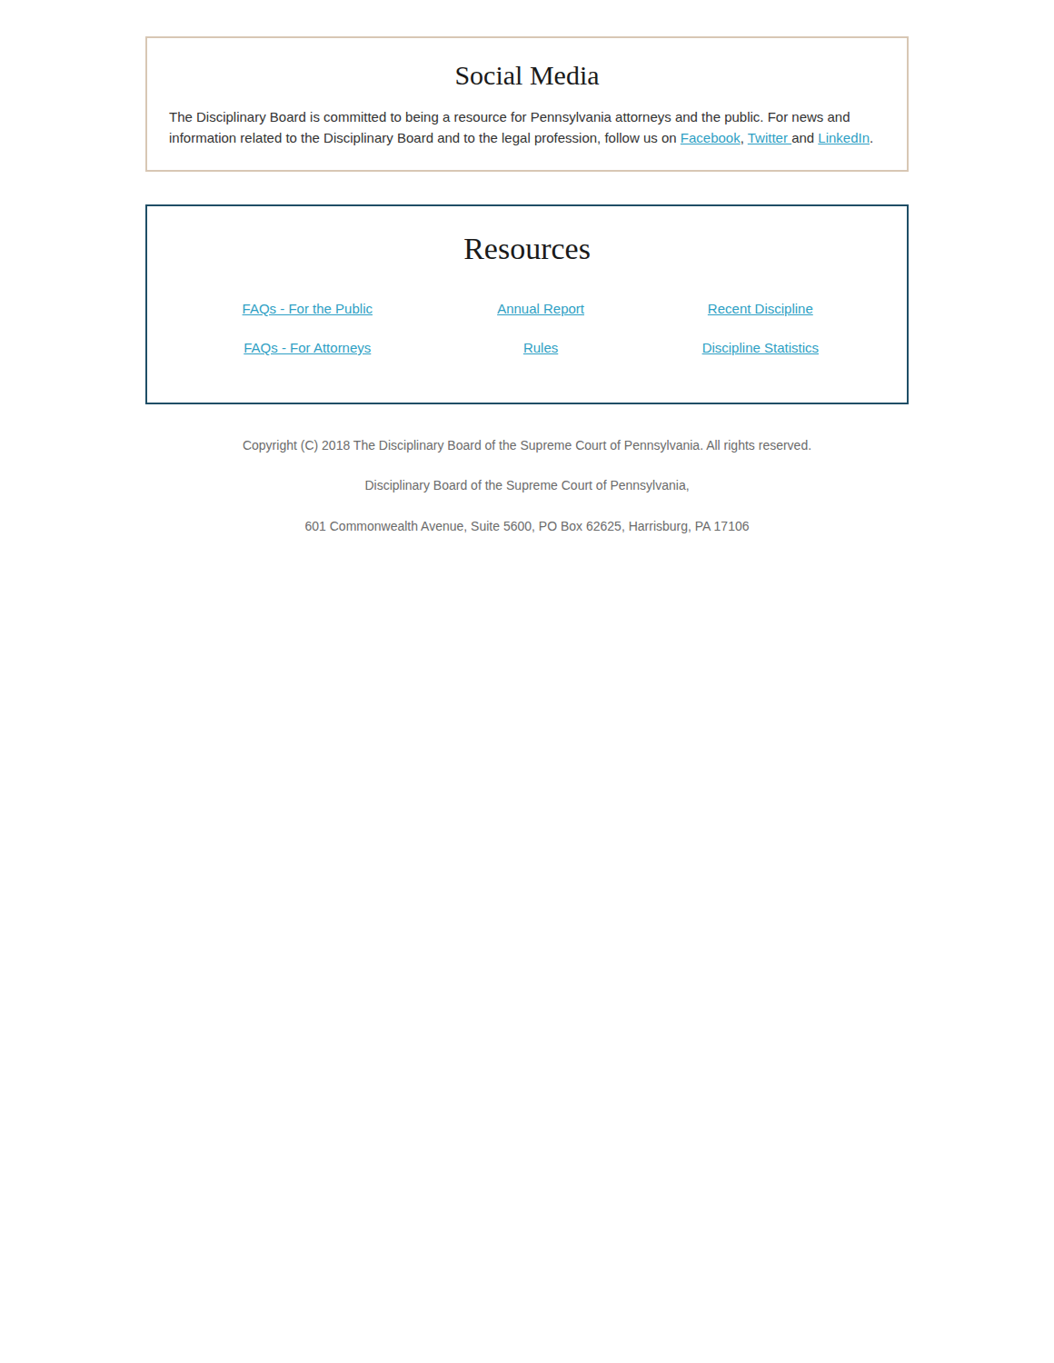Social Media
The Disciplinary Board is committed to being a resource for Pennsylvania attorneys and the public. For news and information related to the Disciplinary Board and to the legal profession, follow us on Facebook, Twitter and LinkedIn.
Resources
| FAQs - For the Public | Annual Report | Recent Discipline |
| FAQs - For Attorneys | Rules | Discipline Statistics |
Copyright (C) 2018 The Disciplinary Board of the Supreme Court of Pennsylvania. All rights reserved.
Disciplinary Board of the Supreme Court of Pennsylvania,
601 Commonwealth Avenue, Suite 5600, PO Box 62625, Harrisburg, PA 17106